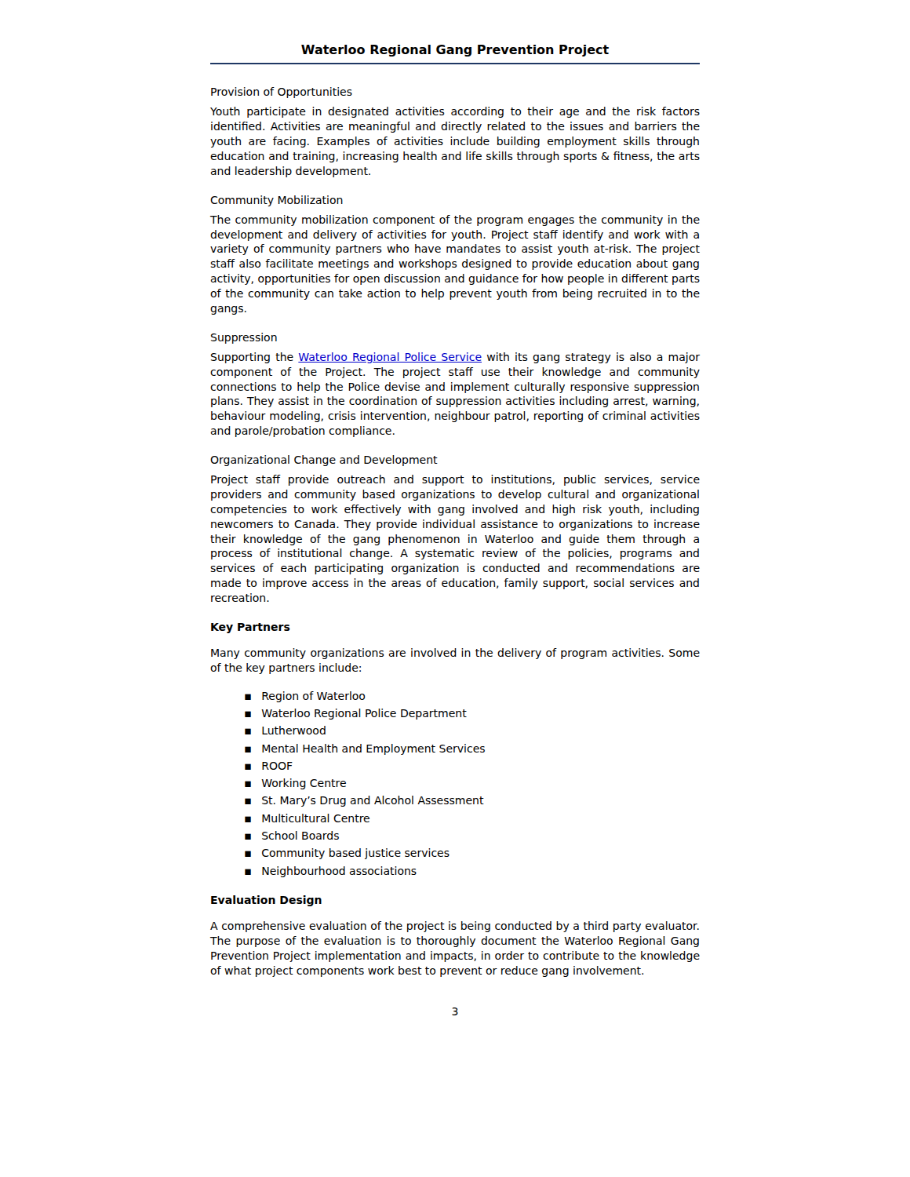Waterloo Regional Gang Prevention Project
Provision of Opportunities
Youth participate in designated activities according to their age and the risk factors identified. Activities are meaningful and directly related to the issues and barriers the youth are facing. Examples of activities include building employment skills through education and training, increasing health and life skills through sports & fitness, the arts and leadership development.
Community Mobilization
The community mobilization component of the program engages the community in the development and delivery of activities for youth. Project staff identify and work with a variety of community partners who have mandates to assist youth at-risk. The project staff also facilitate meetings and workshops designed to provide education about gang activity, opportunities for open discussion and guidance for how people in different parts of the community can take action to help prevent youth from being recruited in to the gangs.
Suppression
Supporting the Waterloo Regional Police Service with its gang strategy is also a major component of the Project. The project staff use their knowledge and community connections to help the Police devise and implement culturally responsive suppression plans. They assist in the coordination of suppression activities including arrest, warning, behaviour modeling, crisis intervention, neighbour patrol, reporting of criminal activities and parole/probation compliance.
Organizational Change and Development
Project staff provide outreach and support to institutions, public services, service providers and community based organizations to develop cultural and organizational competencies to work effectively with gang involved and high risk youth, including newcomers to Canada. They provide individual assistance to organizations to increase their knowledge of the gang phenomenon in Waterloo and guide them through a process of institutional change. A systematic review of the policies, programs and services of each participating organization is conducted and recommendations are made to improve access in the areas of education, family support, social services and recreation.
Key Partners
Many community organizations are involved in the delivery of program activities. Some of the key partners include:
Region of Waterloo
Waterloo Regional Police Department
Lutherwood
Mental Health and Employment Services
ROOF
Working Centre
St. Mary’s Drug and Alcohol Assessment
Multicultural Centre
School Boards
Community based justice services
Neighbourhood associations
Evaluation Design
A comprehensive evaluation of the project is being conducted by a third party evaluator. The purpose of the evaluation is to thoroughly document the Waterloo Regional Gang Prevention Project implementation and impacts, in order to contribute to the knowledge of what project components work best to prevent or reduce gang involvement.
3